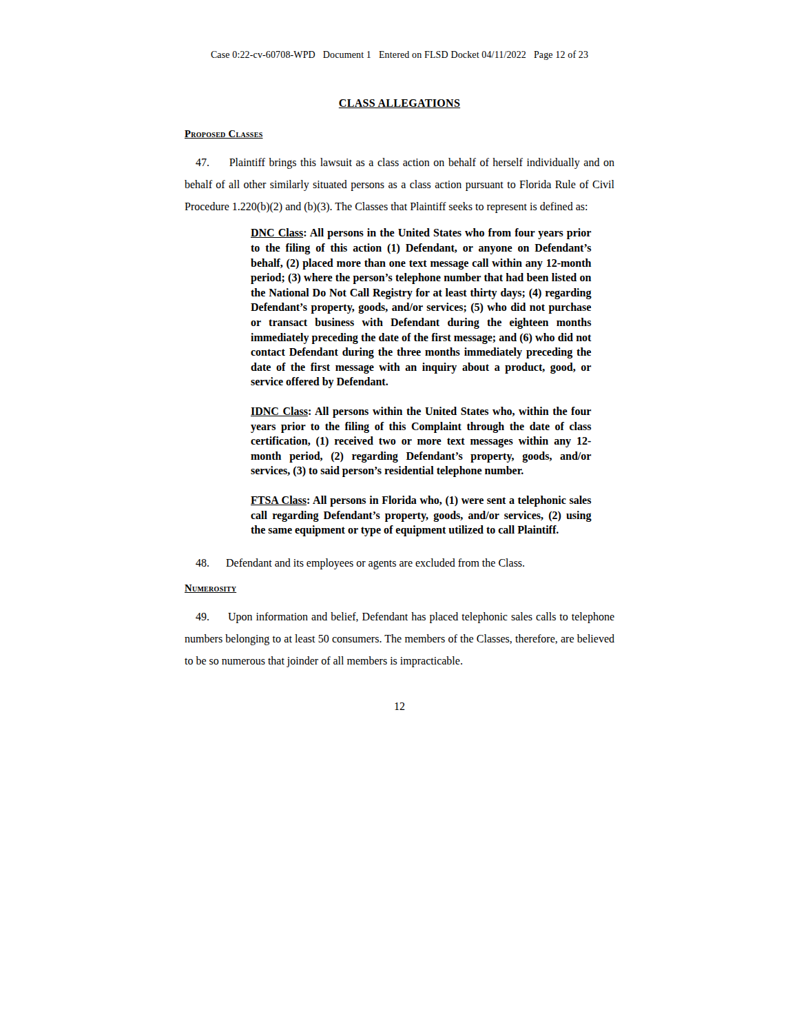Case 0:22-cv-60708-WPD Document 1 Entered on FLSD Docket 04/11/2022 Page 12 of 23
CLASS ALLEGATIONS
Proposed Classes
47. Plaintiff brings this lawsuit as a class action on behalf of herself individually and on behalf of all other similarly situated persons as a class action pursuant to Florida Rule of Civil Procedure 1.220(b)(2) and (b)(3). The Classes that Plaintiff seeks to represent is defined as:
DNC Class: All persons in the United States who from four years prior to the filing of this action (1) Defendant, or anyone on Defendant’s behalf, (2) placed more than one text message call within any 12-month period; (3) where the person’s telephone number that had been listed on the National Do Not Call Registry for at least thirty days; (4) regarding Defendant’s property, goods, and/or services; (5) who did not purchase or transact business with Defendant during the eighteen months immediately preceding the date of the first message; and (6) who did not contact Defendant during the three months immediately preceding the date of the first message with an inquiry about a product, good, or service offered by Defendant.
IDNC Class: All persons within the United States who, within the four years prior to the filing of this Complaint through the date of class certification, (1) received two or more text messages within any 12-month period, (2) regarding Defendant’s property, goods, and/or services, (3) to said person’s residential telephone number.
FTSA Class: All persons in Florida who, (1) were sent a telephonic sales call regarding Defendant’s property, goods, and/or services, (2) using the same equipment or type of equipment utilized to call Plaintiff.
48. Defendant and its employees or agents are excluded from the Class.
Numerosity
49. Upon information and belief, Defendant has placed telephonic sales calls to telephone numbers belonging to at least 50 consumers. The members of the Classes, therefore, are believed to be so numerous that joinder of all members is impracticable.
12